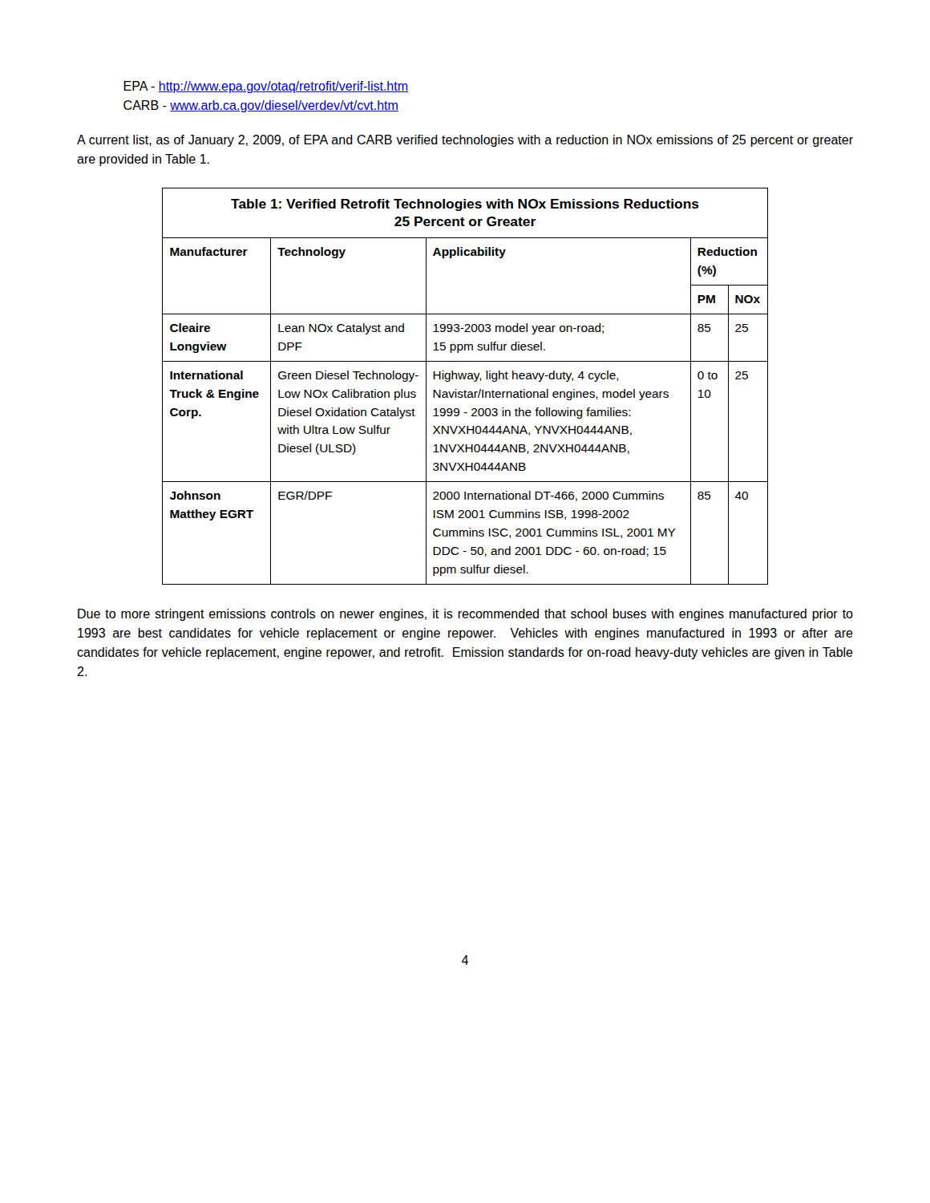EPA - http://www.epa.gov/otaq/retrofit/verif-list.htm
CARB - www.arb.ca.gov/diesel/verdev/vt/cvt.htm
A current list, as of January 2, 2009, of EPA and CARB verified technologies with a reduction in NOx emissions of 25 percent or greater are provided in Table 1.
Table 1: Verified Retrofit Technologies with NOx Emissions Reductions 25 Percent or Greater
| Manufacturer | Technology | Applicability | Reduction (%) |
| --- | --- | --- | --- |
| PM | NOx |
| Cleaire Longview | Lean NOx Catalyst and DPF | 1993-2003 model year on-road; 15 ppm sulfur diesel. | 85 | 25 |
| International Truck & Engine Corp. | Green Diesel Technology-Low NOx Calibration plus Diesel Oxidation Catalyst with Ultra Low Sulfur Diesel (ULSD) | Highway, light heavy-duty, 4 cycle, Navistar/International engines, model years 1999 - 2003 in the following families: XNVXH0444ANA, YNVXH0444ANB, 1NVXH0444ANB, 2NVXH0444ANB, 3NVXH0444ANB | 0 to 10 | 25 |
| Johnson Matthey EGRT | EGR/DPF | 2000 International DT-466, 2000 Cummins ISM 2001 Cummins ISB, 1998-2002 Cummins ISC, 2001 Cummins ISL, 2001 MY DDC - 50, and 2001 DDC - 60. on-road; 15 ppm sulfur diesel. | 85 | 40 |
Due to more stringent emissions controls on newer engines, it is recommended that school buses with engines manufactured prior to 1993 are best candidates for vehicle replacement or engine repower. Vehicles with engines manufactured in 1993 or after are candidates for vehicle replacement, engine repower, and retrofit. Emission standards for on-road heavy-duty vehicles are given in Table 2.
4